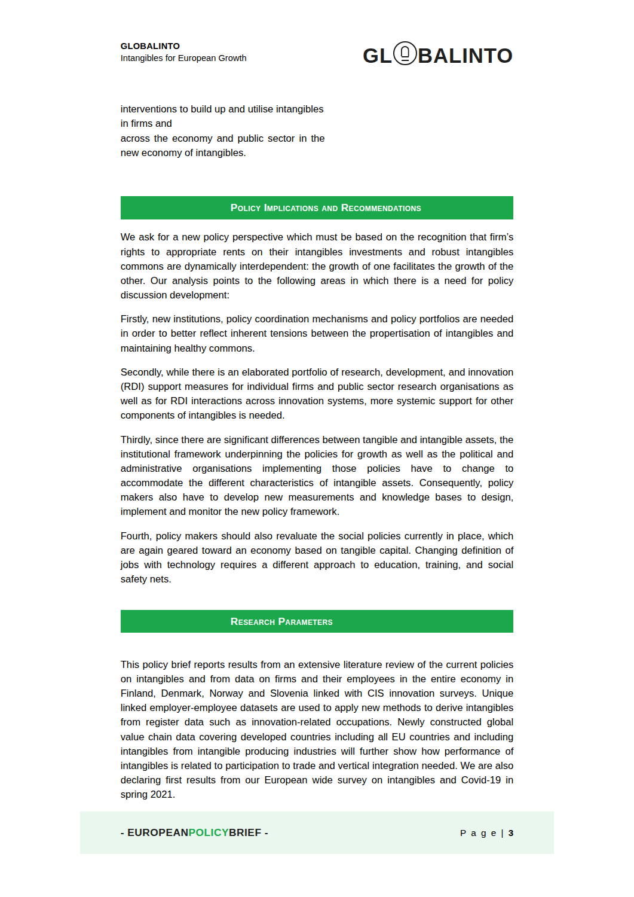GLOBALINTO
Intangibles for European Growth
GL BALINTO
interventions to build up and utilise intangibles in firms and
across the economy and public sector in the new economy of intangibles.
Policy Implications and Recommendations
We ask for a new policy perspective which must be based on the recognition that firm’s rights to appropriate rents on their intangibles investments and robust intangibles commons are dynamically interdependent: the growth of one facilitates the growth of the other. Our analysis points to the following areas in which there is a need for policy discussion development:
Firstly, new institutions, policy coordination mechanisms and policy portfolios are needed in order to better reflect inherent tensions between the propertisation of intangibles and maintaining healthy commons.
Secondly, while there is an elaborated portfolio of research, development, and innovation (RDI) support measures for individual firms and public sector research organisations as well as for RDI interactions across innovation systems, more systemic support for other components of intangibles is needed.
Thirdly, since there are significant differences between tangible and intangible assets, the institutional framework underpinning the policies for growth as well as the political and administrative organisations implementing those policies have to change to accommodate the different characteristics of intangible assets. Consequently, policy makers also have to develop new measurements and knowledge bases to design, implement and monitor the new policy framework.
Fourth, policy makers should also revaluate the social policies currently in place, which are again geared toward an economy based on tangible capital. Changing definition of jobs with technology requires a different approach to education, training, and social safety nets.
Research Parameters
This policy brief reports results from an extensive literature review of the current policies on intangibles and from data on firms and their employees in the entire economy in Finland, Denmark, Norway and Slovenia linked with CIS innovation surveys. Unique linked employer-employee datasets are used to apply new methods to derive intangibles from register data such as innovation-related occupations. Newly constructed global value chain data covering developed countries including all EU countries and including intangibles from intangible producing industries will further show how performance of intangibles is related to participation to trade and vertical integration needed. We are also declaring first results from our European wide survey on intangibles and Covid-19 in spring 2021.
- EUROPEANPOLICYBRIEF -
P a g e | 3